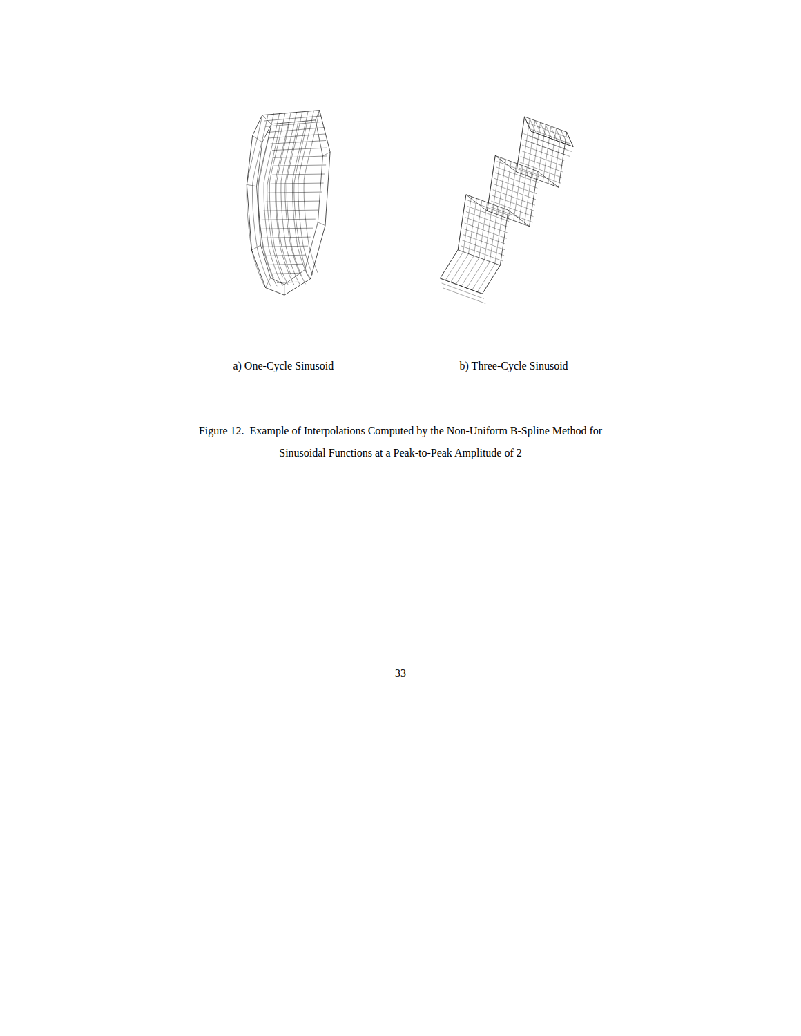a) One-Cycle Sinusoid b) Three-Cycle Sinusoid
Figure 12. Example of Interpolations Computed by the Non-Uniform B-Spline Method for
Sinusoidal Functions at a Peak-to-Peak Amplitude of 2
33